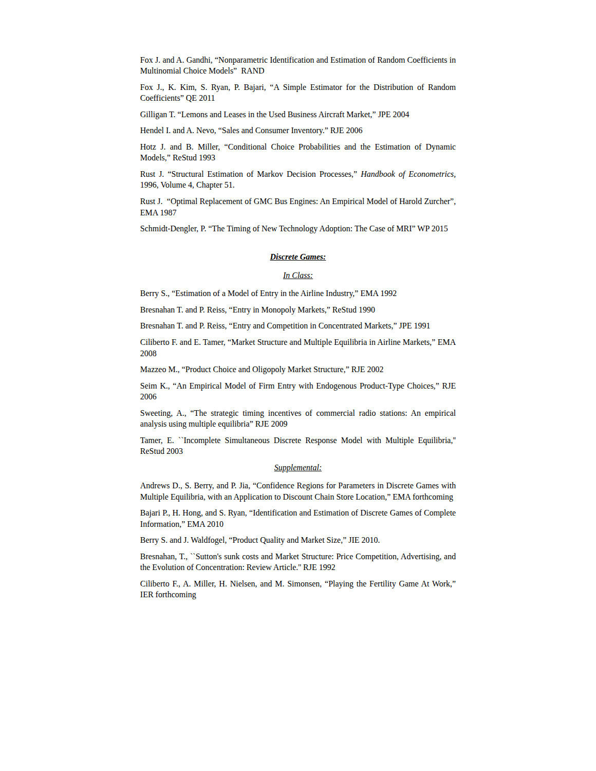Fox J. and A. Gandhi, “Nonparametric Identification and Estimation of Random Coefficients in Multinomial Choice Models” RAND
Fox J., K. Kim, S. Ryan, P. Bajari, “A Simple Estimator for the Distribution of Random Coefficients” QE 2011
Gilligan T. “Lemons and Leases in the Used Business Aircraft Market,” JPE 2004
Hendel I. and A. Nevo, “Sales and Consumer Inventory.” RJE 2006
Hotz J. and B. Miller, “Conditional Choice Probabilities and the Estimation of Dynamic Models,” ReStud 1993
Rust J. “Structural Estimation of Markov Decision Processes,” Handbook of Econometrics, 1996, Volume 4, Chapter 51.
Rust J. “Optimal Replacement of GMC Bus Engines: An Empirical Model of Harold Zurcher”, EMA 1987
Schmidt-Dengler, P. “The Timing of New Technology Adoption: The Case of MRI” WP 2015
Discrete Games:
In Class:
Berry S., “Estimation of a Model of Entry in the Airline Industry,” EMA 1992
Bresnahan T. and P. Reiss, “Entry in Monopoly Markets,” ReStud 1990
Bresnahan T. and P. Reiss, “Entry and Competition in Concentrated Markets,” JPE 1991
Ciliberto F. and E. Tamer, “Market Structure and Multiple Equilibria in Airline Markets,” EMA 2008
Mazzeo M., “Product Choice and Oligopoly Market Structure,” RJE 2002
Seim K., “An Empirical Model of Firm Entry with Endogenous Product-Type Choices,” RJE 2006
Sweeting, A., “The strategic timing incentives of commercial radio stations: An empirical analysis using multiple equilibria” RJE 2009
Tamer, E. ``Incomplete Simultaneous Discrete Response Model with Multiple Equilibria,'' ReStud 2003
Supplemental:
Andrews D., S. Berry, and P. Jia, “Confidence Regions for Parameters in Discrete Games with Multiple Equilibria, with an Application to Discount Chain Store Location,” EMA forthcoming
Bajari P., H. Hong, and S. Ryan, “Identification and Estimation of Discrete Games of Complete Information,” EMA 2010
Berry S. and J. Waldfogel, “Product Quality and Market Size,” JIE 2010.
Bresnahan, T., ``Sutton's sunk costs and Market Structure: Price Competition, Advertising, and the Evolution of Concentration: Review Article.'' RJE 1992
Ciliberto F., A. Miller, H. Nielsen, and M. Simonsen, “Playing the Fertility Game At Work,” IER forthcoming